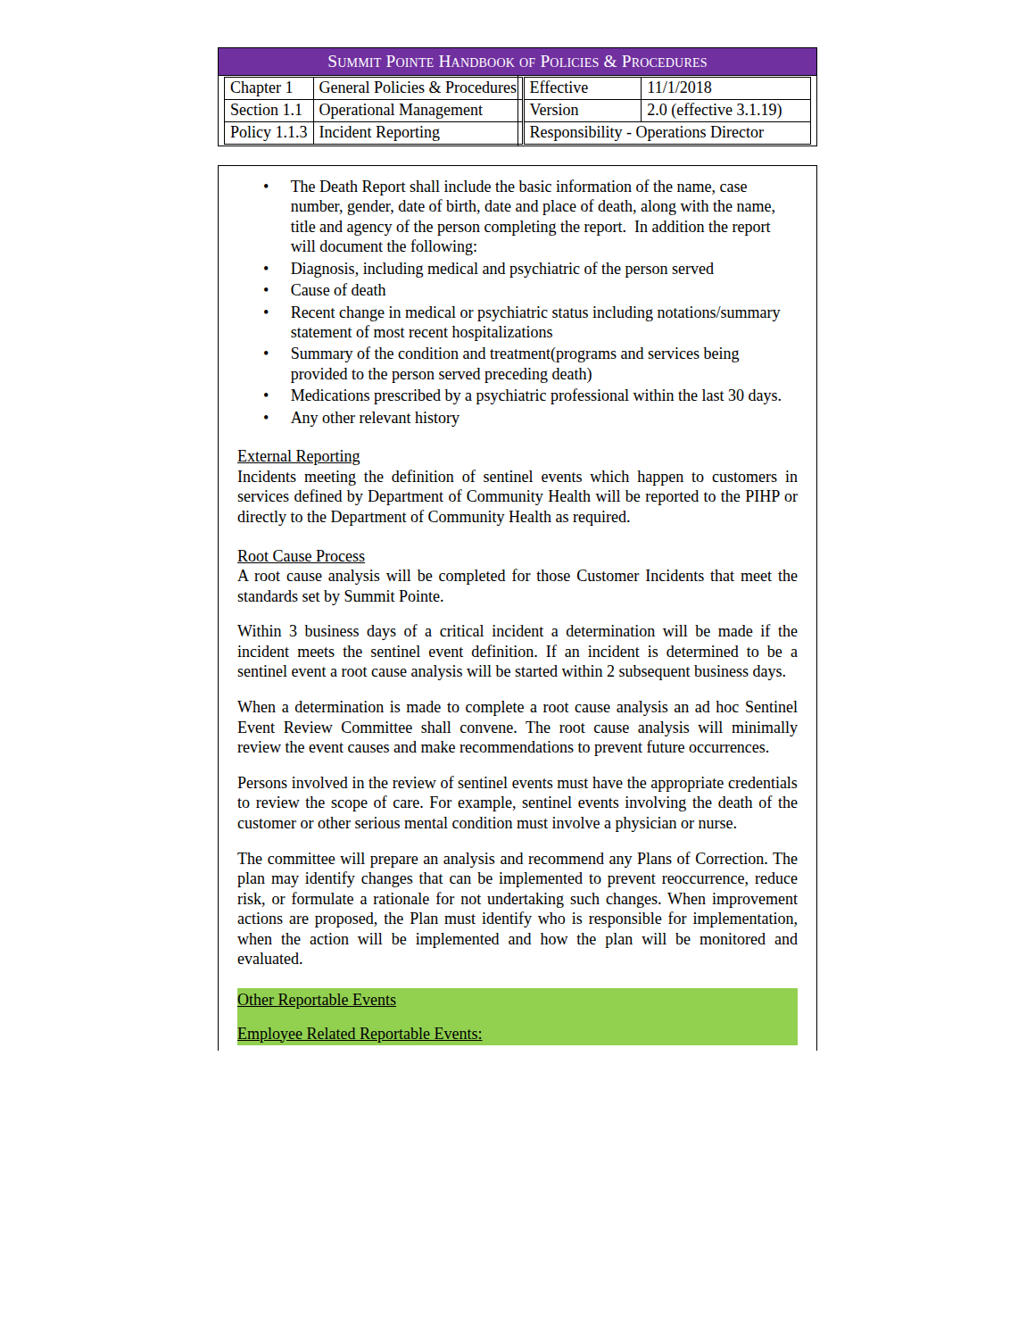| Summit Pointe Handbook of Policies & Procedures |
| --- |
| / Chapter 1 / General Policies & Procedures / / Section 1.1 / Operational Management / / Policy 1.1.3 / Incident Reporting / | / Effective / 11/1/2018 / / Version / 2.0 (effective 3.1.19) / / Responsibility - Operations Director / |
The Death Report shall include the basic information of the name, case number, gender, date of birth, date and place of death, along with the name, title and agency of the person completing the report. In addition the report will document the following:
Diagnosis, including medical and psychiatric of the person served
Cause of death
Recent change in medical or psychiatric status including notations/summary statement of most recent hospitalizations
Summary of the condition and treatment(programs and services being provided to the person served preceding death)
Medications prescribed by a psychiatric professional within the last 30 days.
Any other relevant history
External Reporting
Incidents meeting the definition of sentinel events which happen to customers in services defined by Department of Community Health will be reported to the PIHP or directly to the Department of Community Health as required.
Root Cause Process
A root cause analysis will be completed for those Customer Incidents that meet the standards set by Summit Pointe.
Within 3 business days of a critical incident a determination will be made if the incident meets the sentinel event definition. If an incident is determined to be a sentinel event a root cause analysis will be started within 2 subsequent business days.
When a determination is made to complete a root cause analysis an ad hoc Sentinel Event Review Committee shall convene. The root cause analysis will minimally review the event causes and make recommendations to prevent future occurrences.
Persons involved in the review of sentinel events must have the appropriate credentials to review the scope of care. For example, sentinel events involving the death of the customer or other serious mental condition must involve a physician or nurse.
The committee will prepare an analysis and recommend any Plans of Correction. The plan may identify changes that can be implemented to prevent reoccurrence, reduce risk, or formulate a rationale for not undertaking such changes. When improvement actions are proposed, the Plan must identify who is responsible for implementation, when the action will be implemented and how the plan will be monitored and evaluated.
Other Reportable Events
Employee Related Reportable Events: